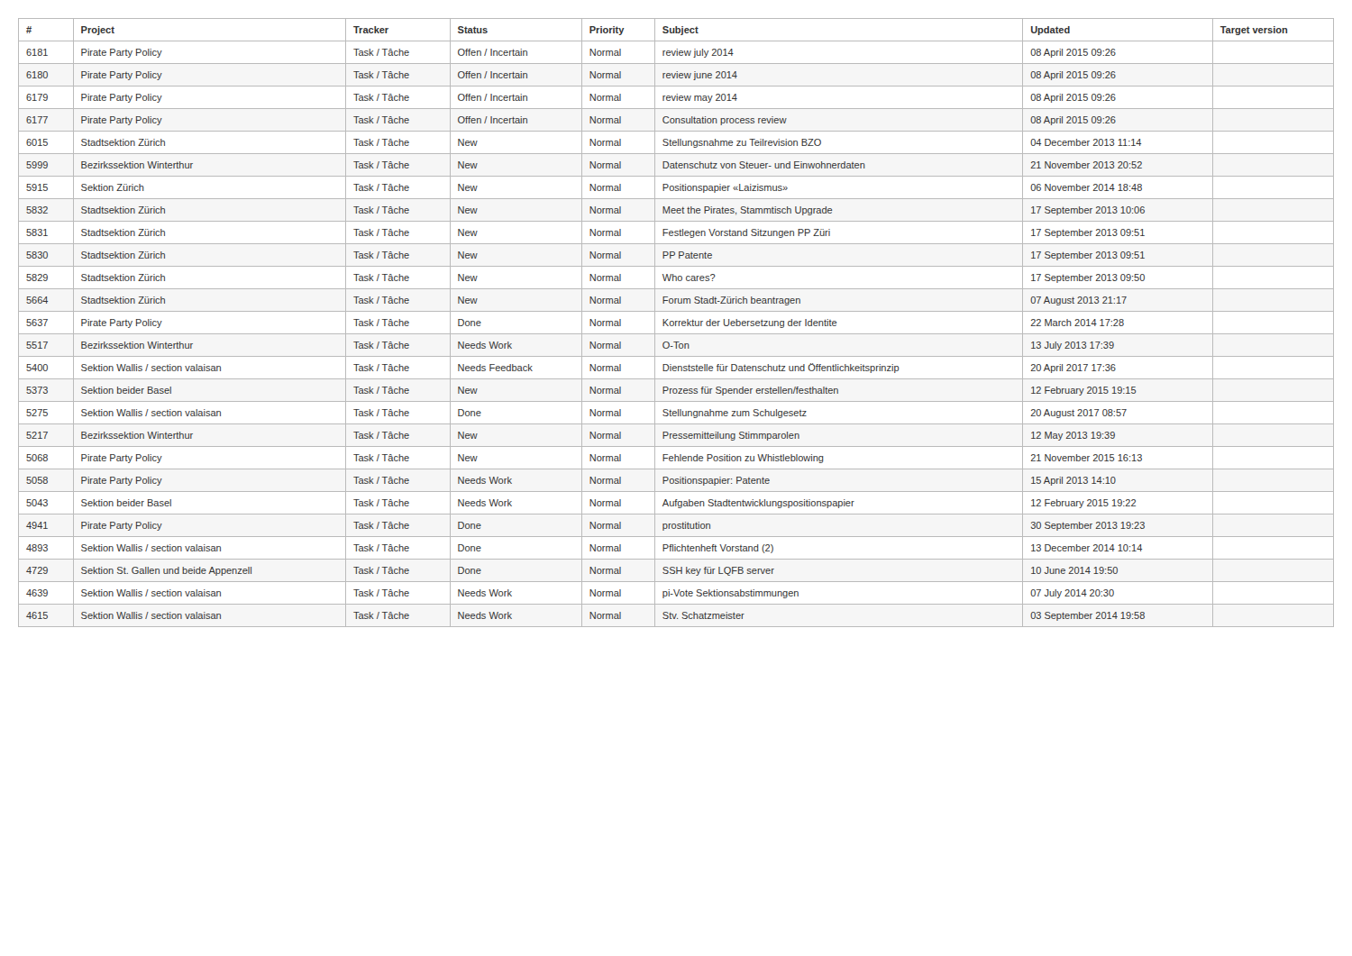| # | Project | Tracker | Status | Priority | Subject | Updated | Target version |
| --- | --- | --- | --- | --- | --- | --- | --- |
| 6181 | Pirate Party Policy | Task / Tâche | Offen / Incertain | Normal | review july 2014 | 08 April 2015 09:26 | |
| 6180 | Pirate Party Policy | Task / Tâche | Offen / Incertain | Normal | review june 2014 | 08 April 2015 09:26 | |
| 6179 | Pirate Party Policy | Task / Tâche | Offen / Incertain | Normal | review may 2014 | 08 April 2015 09:26 | |
| 6177 | Pirate Party Policy | Task / Tâche | Offen / Incertain | Normal | Consultation process review | 08 April 2015 09:26 | |
| 6015 | Stadtsektion Zürich | Task / Tâche | New | Normal | Stellungsnahme zu Teilrevision BZO | 04 December 2013 11:14 | |
| 5999 | Bezirkssektion Winterthur | Task / Tâche | New | Normal | Datenschutz von Steuer- und Einwohnerdaten | 21 November 2013 20:52 | |
| 5915 | Sektion Zürich | Task / Tâche | New | Normal | Positionspapier «Laizismus» | 06 November 2014 18:48 | |
| 5832 | Stadtsektion Zürich | Task / Tâche | New | Normal | Meet the Pirates, Stammtisch Upgrade | 17 September 2013 10:06 | |
| 5831 | Stadtsektion Zürich | Task / Tâche | New | Normal | Festlegen Vorstand Sitzungen PP Züri | 17 September 2013 09:51 | |
| 5830 | Stadtsektion Zürich | Task / Tâche | New | Normal | PP Patente | 17 September 2013 09:51 | |
| 5829 | Stadtsektion Zürich | Task / Tâche | New | Normal | Who cares? | 17 September 2013 09:50 | |
| 5664 | Stadtsektion Zürich | Task / Tâche | New | Normal | Forum Stadt-Zürich beantragen | 07 August 2013 21:17 | |
| 5637 | Pirate Party Policy | Task / Tâche | Done | Normal | Korrektur der Uebersetzung der Identite | 22 March 2014 17:28 | |
| 5517 | Bezirkssektion Winterthur | Task / Tâche | Needs Work | Normal | O-Ton | 13 July 2013 17:39 | |
| 5400 | Sektion Wallis / section valaisan | Task / Tâche | Needs Feedback | Normal | Dienststelle für Datenschutz und Öffentlichkeitsprinzip | 20 April 2017 17:36 | |
| 5373 | Sektion beider Basel | Task / Tâche | New | Normal | Prozess für Spender erstellen/festhalten | 12 February 2015 19:15 | |
| 5275 | Sektion Wallis / section valaisan | Task / Tâche | Done | Normal | Stellungnahme zum Schulgesetz | 20 August 2017 08:57 | |
| 5217 | Bezirkssektion Winterthur | Task / Tâche | New | Normal | Pressemitteilung Stimmparolen | 12 May 2013 19:39 | |
| 5068 | Pirate Party Policy | Task / Tâche | New | Normal | Fehlende Position zu Whistleblowing | 21 November 2015 16:13 | |
| 5058 | Pirate Party Policy | Task / Tâche | Needs Work | Normal | Positionspapier: Patente | 15 April 2013 14:10 | |
| 5043 | Sektion beider Basel | Task / Tâche | Needs Work | Normal | Aufgaben Stadtentwicklungspositionspapier | 12 February 2015 19:22 | |
| 4941 | Pirate Party Policy | Task / Tâche | Done | Normal | prostitution | 30 September 2013 19:23 | |
| 4893 | Sektion Wallis / section valaisan | Task / Tâche | Done | Normal | Pflichtenheft Vorstand (2) | 13 December 2014 10:14 | |
| 4729 | Sektion St. Gallen und beide Appenzell | Task / Tâche | Done | Normal | SSH key für LQFB server | 10 June 2014 19:50 | |
| 4639 | Sektion Wallis / section valaisan | Task / Tâche | Needs Work | Normal | pi-Vote Sektionsabstimmungen | 07 July 2014 20:30 | |
| 4615 | Sektion Wallis / section valaisan | Task / Tâche | Needs Work | Normal | Stv. Schatzmeister | 03 September 2014 19:58 | |